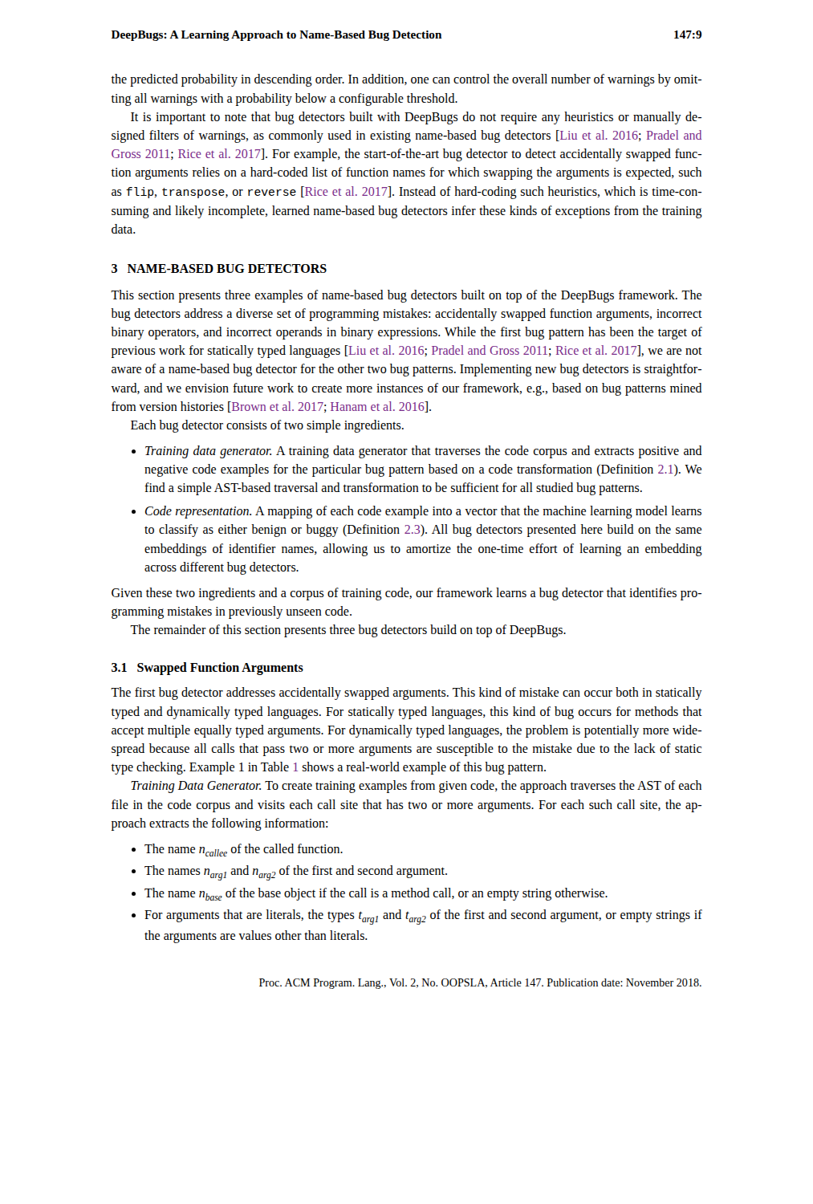DeepBugs: A Learning Approach to Name-Based Bug Detection 147:9
the predicted probability in descending order. In addition, one can control the overall number of warnings by omitting all warnings with a probability below a configurable threshold.
It is important to note that bug detectors built with DeepBugs do not require any heuristics or manually designed filters of warnings, as commonly used in existing name-based bug detectors [Liu et al. 2016; Pradel and Gross 2011; Rice et al. 2017]. For example, the start-of-the-art bug detector to detect accidentally swapped function arguments relies on a hard-coded list of function names for which swapping the arguments is expected, such as flip, transpose, or reverse [Rice et al. 2017]. Instead of hard-coding such heuristics, which is time-consuming and likely incomplete, learned name-based bug detectors infer these kinds of exceptions from the training data.
3 Name-Based Bug Detectors
This section presents three examples of name-based bug detectors built on top of the DeepBugs framework. The bug detectors address a diverse set of programming mistakes: accidentally swapped function arguments, incorrect binary operators, and incorrect operands in binary expressions. While the first bug pattern has been the target of previous work for statically typed languages [Liu et al. 2016; Pradel and Gross 2011; Rice et al. 2017], we are not aware of a name-based bug detector for the other two bug patterns. Implementing new bug detectors is straightforward, and we envision future work to create more instances of our framework, e.g., based on bug patterns mined from version histories [Brown et al. 2017; Hanam et al. 2016].
Each bug detector consists of two simple ingredients.
Training data generator. A training data generator that traverses the code corpus and extracts positive and negative code examples for the particular bug pattern based on a code transformation (Definition 2.1). We find a simple AST-based traversal and transformation to be sufficient for all studied bug patterns.
Code representation. A mapping of each code example into a vector that the machine learning model learns to classify as either benign or buggy (Definition 2.3). All bug detectors presented here build on the same embeddings of identifier names, allowing us to amortize the one-time effort of learning an embedding across different bug detectors.
Given these two ingredients and a corpus of training code, our framework learns a bug detector that identifies programming mistakes in previously unseen code.
The remainder of this section presents three bug detectors build on top of DeepBugs.
3.1 Swapped Function Arguments
The first bug detector addresses accidentally swapped arguments. This kind of mistake can occur both in statically typed and dynamically typed languages. For statically typed languages, this kind of bug occurs for methods that accept multiple equally typed arguments. For dynamically typed languages, the problem is potentially more widespread because all calls that pass two or more arguments are susceptible to the mistake due to the lack of static type checking. Example 1 in Table 1 shows a real-world example of this bug pattern.
Training Data Generator. To create training examples from given code, the approach traverses the AST of each file in the code corpus and visits each call site that has two or more arguments. For each such call site, the approach extracts the following information:
The name ncallee of the called function.
The names narg1 and narg2 of the first and second argument.
The name nbase of the base object if the call is a method call, or an empty string otherwise.
For arguments that are literals, the types targ1 and targ2 of the first and second argument, or empty strings if the arguments are values other than literals.
Proc. ACM Program. Lang., Vol. 2, No. OOPSLA, Article 147. Publication date: November 2018.